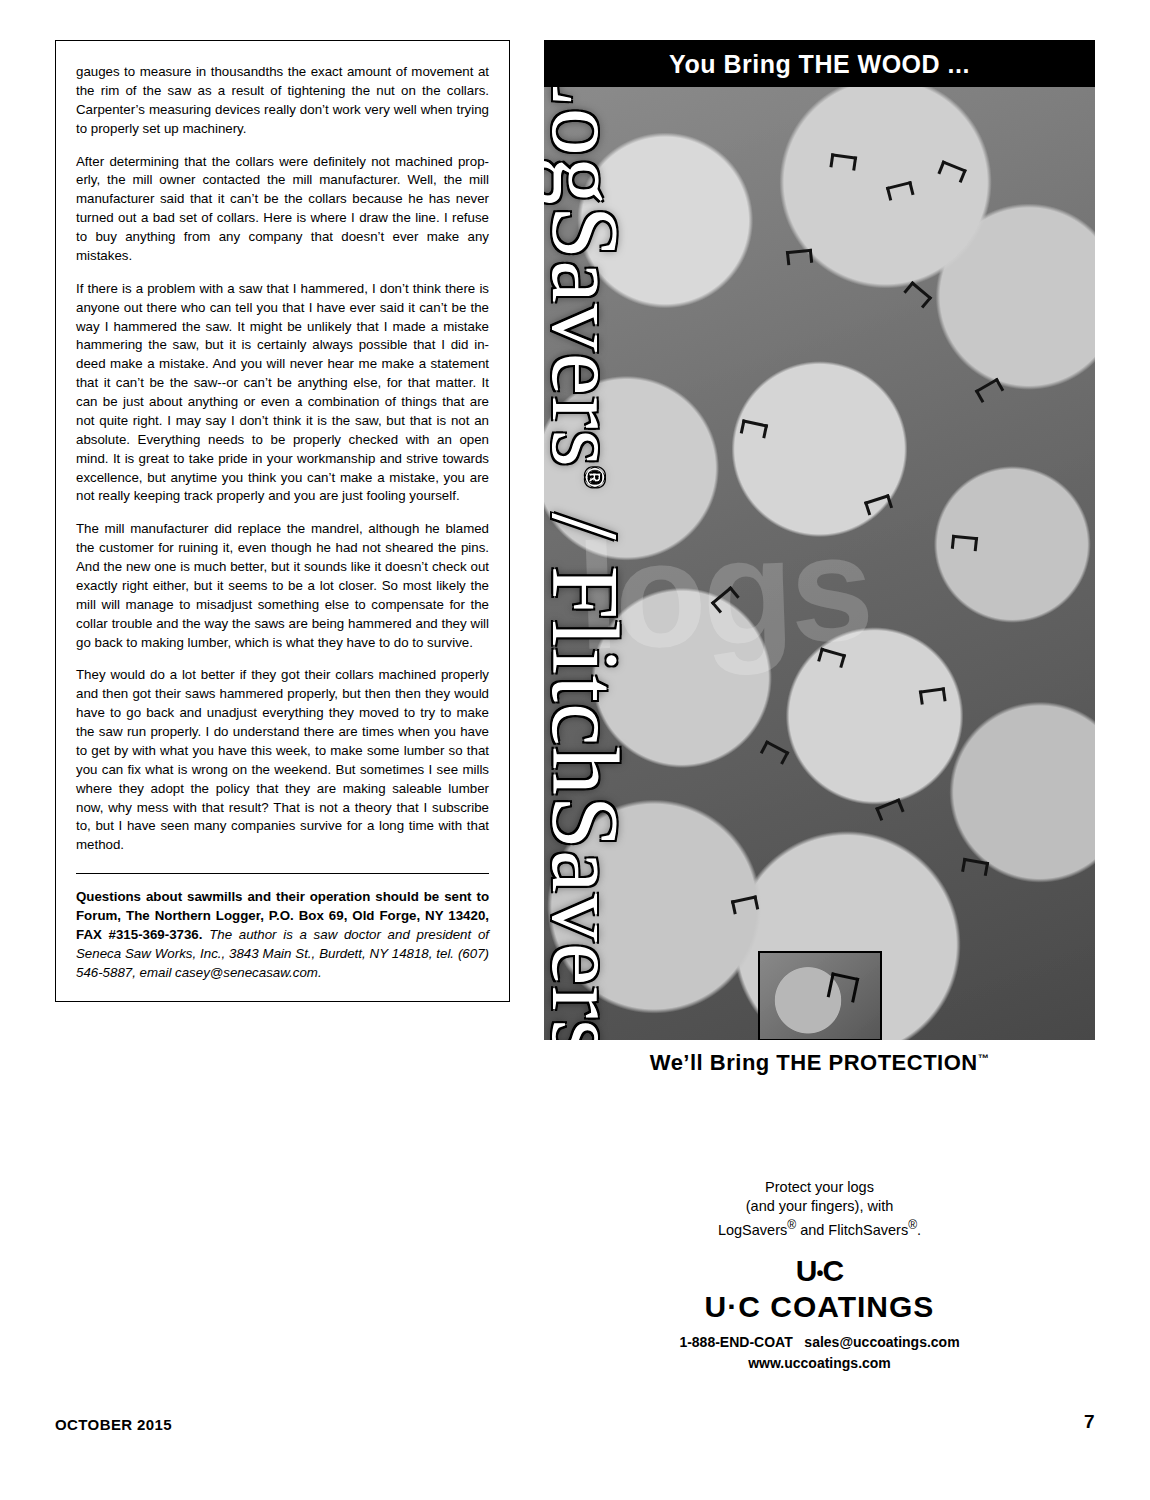gauges to measure in thousandths the exact amount of movement at the rim of the saw as a result of tightening the nut on the collars. Carpenter’s measuring devices really don’t work very well when trying to properly set up machinery.
After determining that the collars were definitely not machined properly, the mill owner contacted the mill manufacturer. Well, the mill manufacturer said that it can’t be the collars because he has never turned out a bad set of collars. Here is where I draw the line. I refuse to buy anything from any company that doesn’t ever make any mistakes.
If there is a problem with a saw that I hammered, I don’t think there is anyone out there who can tell you that I have ever said it can’t be the way I hammered the saw. It might be unlikely that I made a mistake hammering the saw, but it is certainly always possible that I did indeed make a mistake. And you will never hear me make a statement that it can’t be the saw--or can’t be anything else, for that matter. It can be just about anything or even a combination of things that are not quite right. I may say I don’t think it is the saw, but that is not an absolute. Everything needs to be properly checked with an open mind. It is great to take pride in your workmanship and strive towards excellence, but anytime you think you can’t make a mistake, you are not really keeping track properly and you are just fooling yourself.
The mill manufacturer did replace the mandrel, although he blamed the customer for ruining it, even though he had not sheared the pins. And the new one is much better, but it sounds like it doesn’t check out exactly right either, but it seems to be a lot closer. So most likely the mill will manage to misadjust something else to compensate for the collar trouble and the way the saws are being hammered and they will go back to making lumber, which is what they have to do to survive.
They would do a lot better if they got their collars machined properly and then got their saws hammered properly, but then then they would have to go back and unadjust everything they moved to try to make the saw run properly. I do understand there are times when you have to get by with what you have this week, to make some lumber so that you can fix what is wrong on the weekend. But sometimes I see mills where they adopt the policy that they are making saleable lumber now, why mess with that result? That is not a theory that I subscribe to, but I have seen many companies survive for a long time with that method.
Questions about sawmills and their operation should be sent to Forum, The Northern Logger, P.O. Box 69, Old Forge, NY 13420, FAX #315-369-3736. The author is a saw doctor and president of Seneca Saw Works, Inc., 3843 Main St., Burdett, NY 14818, tel. (607) 546-5887, email casey@senecasaw.com.
You Bring THE WOOD ...
LogSavers® / FlitchSavers®
We’ll Bring THE PROTECTION™
Protect your logs
(and your fingers), with
LogSavers® and FlitchSavers®.
U•C
U·C COATINGS
1-888-END-COAT sales@uccoatings.com
www.uccoatings.com
OCTOBER 2015
7